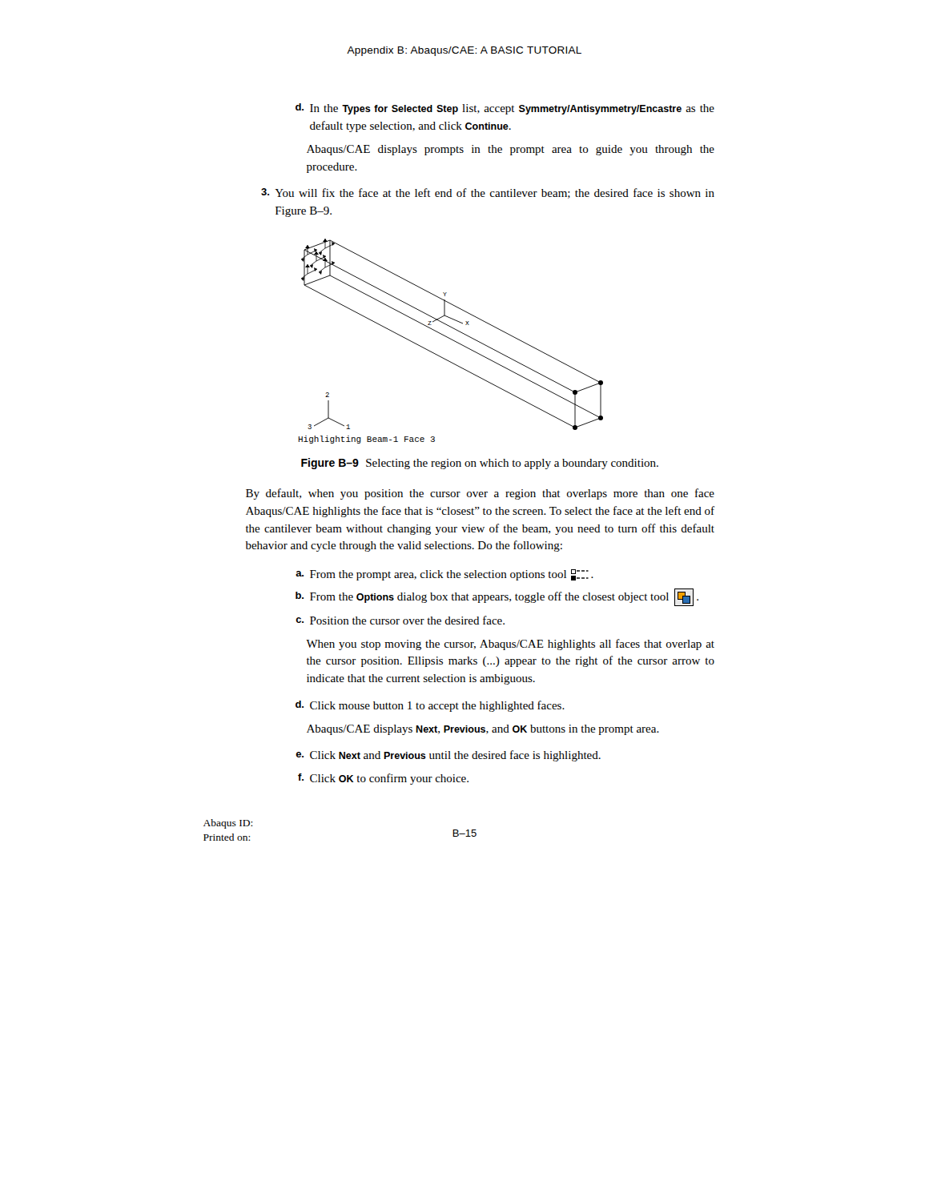Appendix B: Abaqus/CAE: A BASIC TUTORIAL
d.
In the Types for Selected Step list, accept Symmetry/Antisymmetry/Encastre as the default type selection, and click Continue.
Abaqus/CAE displays prompts in the prompt area to guide you through the procedure.
3.
You will fix the face at the left end of the cantilever beam; the desired face is shown in Figure B–9.
Y X Z 2 1 3 Highlighting Beam-1 Face 3
Figure B–9 Selecting the region on which to apply a boundary condition.
By default, when you position the cursor over a region that overlaps more than one face Abaqus/CAE highlights the face that is “closest” to the screen. To select the face at the left end of the cantilever beam without changing your view of the beam, you need to turn off this default behavior and cycle through the valid selections. Do the following:
a.
From the prompt area, click the selection options tool .
b.
From the Options dialog box that appears, toggle off the closest object tool .
c.
Position the cursor over the desired face.
When you stop moving the cursor, Abaqus/CAE highlights all faces that overlap at the cursor position. Ellipsis marks (...) appear to the right of the cursor arrow to indicate that the current selection is ambiguous.
d.
Click mouse button 1 to accept the highlighted faces.
Abaqus/CAE displays Next, Previous, and OK buttons in the prompt area.
e.
Click Next and Previous until the desired face is highlighted.
f.
Click OK to confirm your choice.
B–15
Abaqus ID:
Printed on: